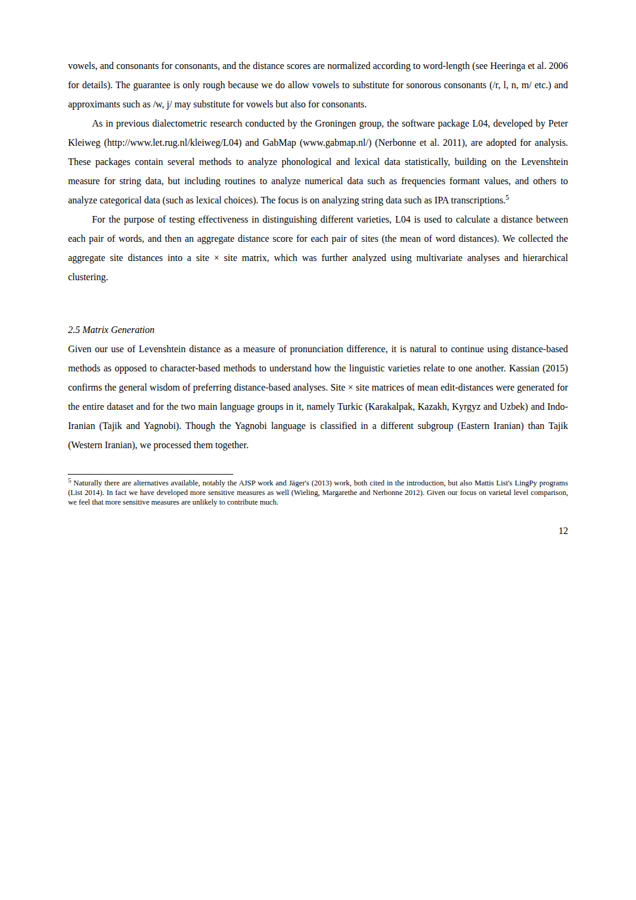vowels, and consonants for consonants, and the distance scores are normalized according to word-length (see Heeringa et al. 2006 for details). The guarantee is only rough because we do allow vowels to substitute for sonorous consonants (/r, l, n, m/ etc.) and approximants such as /w, j/ may substitute for vowels but also for consonants.
As in previous dialectometric research conducted by the Groningen group, the software package L04, developed by Peter Kleiweg (http://www.let.rug.nl/kleiweg/L04) and GabMap (www.gabmap.nl/) (Nerbonne et al. 2011), are adopted for analysis. These packages contain several methods to analyze phonological and lexical data statistically, building on the Levenshtein measure for string data, but including routines to analyze numerical data such as frequencies formant values, and others to analyze categorical data (such as lexical choices). The focus is on analyzing string data such as IPA transcriptions.5
For the purpose of testing effectiveness in distinguishing different varieties, L04 is used to calculate a distance between each pair of words, and then an aggregate distance score for each pair of sites (the mean of word distances). We collected the aggregate site distances into a site × site matrix, which was further analyzed using multivariate analyses and hierarchical clustering.
2.5 Matrix Generation
Given our use of Levenshtein distance as a measure of pronunciation difference, it is natural to continue using distance-based methods as opposed to character-based methods to understand how the linguistic varieties relate to one another. Kassian (2015) confirms the general wisdom of preferring distance-based analyses. Site × site matrices of mean edit-distances were generated for the entire dataset and for the two main language groups in it, namely Turkic (Karakalpak, Kazakh, Kyrgyz and Uzbek) and Indo-Iranian (Tajik and Yagnobi). Though the Yagnobi language is classified in a different subgroup (Eastern Iranian) than Tajik (Western Iranian), we processed them together.
5 Naturally there are alternatives available, notably the AJSP work and Jäger's (2013) work, both cited in the introduction, but also Mattis List's LingPy programs (List 2014). In fact we have developed more sensitive measures as well (Wieling, Margarethe and Nerbonne 2012). Given our focus on varietal level comparison, we feel that more sensitive measures are unlikely to contribute much.
12